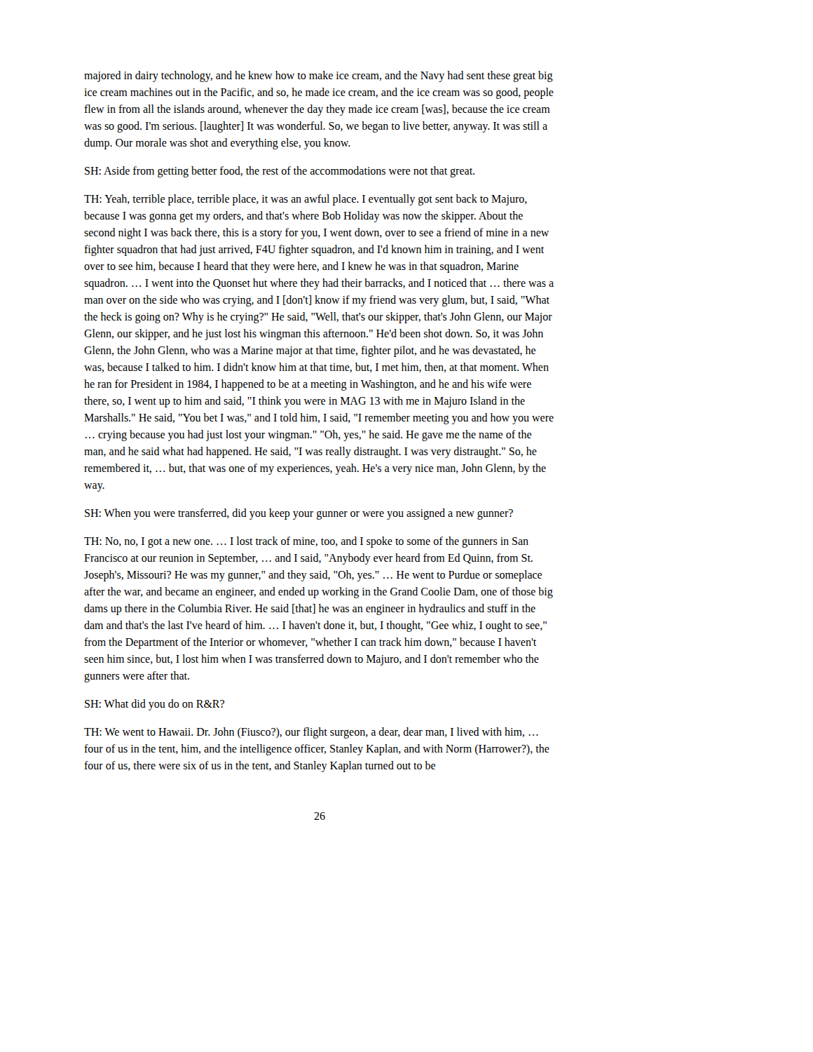majored in dairy technology, and he knew how to make ice cream, and the Navy had sent these great big ice cream machines out in the Pacific, and so, he made ice cream, and the ice cream was so good, people flew in from all the islands around, whenever the day they made ice cream [was], because the ice cream was so good. I'm serious. [laughter] It was wonderful. So, we began to live better, anyway. It was still a dump. Our morale was shot and everything else, you know.
SH: Aside from getting better food, the rest of the accommodations were not that great.
TH: Yeah, terrible place, terrible place, it was an awful place. I eventually got sent back to Majuro, because I was gonna get my orders, and that's where Bob Holiday was now the skipper. About the second night I was back there, this is a story for you, I went down, over to see a friend of mine in a new fighter squadron that had just arrived, F4U fighter squadron, and I'd known him in training, and I went over to see him, because I heard that they were here, and I knew he was in that squadron, Marine squadron. … I went into the Quonset hut where they had their barracks, and I noticed that … there was a man over on the side who was crying, and I [don't] know if my friend was very glum, but, I said, "What the heck is going on? Why is he crying?" He said, "Well, that's our skipper, that's John Glenn, our Major Glenn, our skipper, and he just lost his wingman this afternoon." He'd been shot down. So, it was John Glenn, the John Glenn, who was a Marine major at that time, fighter pilot, and he was devastated, he was, because I talked to him. I didn't know him at that time, but, I met him, then, at that moment. When he ran for President in 1984, I happened to be at a meeting in Washington, and he and his wife were there, so, I went up to him and said, "I think you were in MAG 13 with me in Majuro Island in the Marshalls." He said, "You bet I was," and I told him, I said, "I remember meeting you and how you were … crying because you had just lost your wingman." "Oh, yes," he said. He gave me the name of the man, and he said what had happened. He said, "I was really distraught. I was very distraught." So, he remembered it, … but, that was one of my experiences, yeah. He's a very nice man, John Glenn, by the way.
SH: When you were transferred, did you keep your gunner or were you assigned a new gunner?
TH: No, no, I got a new one. … I lost track of mine, too, and I spoke to some of the gunners in San Francisco at our reunion in September, … and I said, "Anybody ever heard from Ed Quinn, from St. Joseph's, Missouri? He was my gunner," and they said, "Oh, yes." … He went to Purdue or someplace after the war, and became an engineer, and ended up working in the Grand Coolie Dam, one of those big dams up there in the Columbia River. He said [that] he was an engineer in hydraulics and stuff in the dam and that's the last I've heard of him. … I haven't done it, but, I thought, "Gee whiz, I ought to see," from the Department of the Interior or whomever, "whether I can track him down," because I haven't seen him since, but, I lost him when I was transferred down to Majuro, and I don't remember who the gunners were after that.
SH: What did you do on R&R?
TH: We went to Hawaii. Dr. John (Fiusco?), our flight surgeon, a dear, dear man, I lived with him, … four of us in the tent, him, and the intelligence officer, Stanley Kaplan, and with Norm (Harrower?), the four of us, there were six of us in the tent, and Stanley Kaplan turned out to be
26